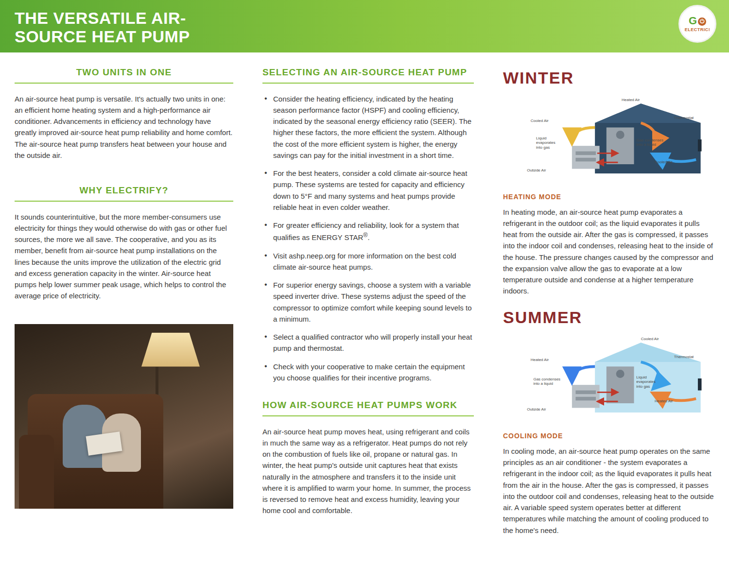The Versatile Air-
Source Heat Pump
G⏻
ELECTRIC!
Two Units in One
An air-source heat pump is versatile. It's actually two units in one: an efficient home heating system and a high-performance air conditioner. Advancements in efficiency and technology have greatly improved air-source heat pump reliability and home comfort. The air-source heat pump transfers heat between your house and the outside air.
Why Electrify?
It sounds counterintuitive, but the more member-consumers use electricity for things they would otherwise do with gas or other fuel sources, the more we all save. The cooperative, and you as its member, benefit from air-source heat pump installations on the lines because the units improve the utilization of the electric grid and excess generation capacity in the winter. Air-source heat pumps help lower summer peak usage, which helps to control the average price of electricity.
Selecting an Air-Source Heat Pump
Consider the heating efficiency, indicated by the heating season performance factor (HSPF) and cooling efficiency, indicated by the seasonal energy efficiency ratio (SEER). The higher these factors, the more efficient the system. Although the cost of the more efficient system is higher, the energy savings can pay for the initial investment in a short time.
For the best heaters, consider a cold climate air-source heat pump. These systems are tested for capacity and efficiency down to 5°F and many systems and heat pumps provide reliable heat in even colder weather.
For greater efficiency and reliability, look for a system that qualifies as ENERGY STAR®.
Visit ashp.neep.org for more information on the best cold climate air-source heat pumps.
For superior energy savings, choose a system with a variable speed inverter drive. These systems adjust the speed of the compressor to optimize comfort while keeping sound levels to a minimum.
Select a qualified contractor who will properly install your heat pump and thermostat.
Check with your cooperative to make certain the equipment you choose qualifies for their incentive programs.
How Air-Source Heat Pumps Work
An air-source heat pump moves heat, using refrigerant and coils in much the same way as a refrigerator. Heat pumps do not rely on the combustion of fuels like oil, propane or natural gas. In winter, the heat pump's outside unit captures heat that exists naturally in the atmosphere and transfers it to the inside unit where it is amplified to warm your home. In summer, the process is reversed to remove heat and excess humidity, leaving your home cool and comfortable.
Winter
Heated Air Cooled Air Thermostat Liquid evaporates into gas Gas condenses into a liquid Cooled Air Outside Air
Heating Mode
In heating mode, an air-source heat pump evaporates a refrigerant in the outdoor coil; as the liquid evaporates it pulls heat from the outside air. After the gas is compressed, it passes into the indoor coil and condenses, releasing heat to the inside of the house. The pressure changes caused by the compressor and the expansion valve allow the gas to evaporate at a low temperature outside and condense at a higher temperature indoors.
Summer
Cooled Air Heated Air Thermostat Gas condenses into a liquid Liquid evaporates into gas Heated Air Outside Air
Cooling Mode
In cooling mode, an air-source heat pump operates on the same principles as an air conditioner - the system evaporates a refrigerant in the indoor coil; as the liquid evaporates it pulls heat from the air in the house. After the gas is compressed, it passes into the outdoor coil and condenses, releasing heat to the outside air. A variable speed system operates better at different temperatures while matching the amount of cooling produced to the home's need.